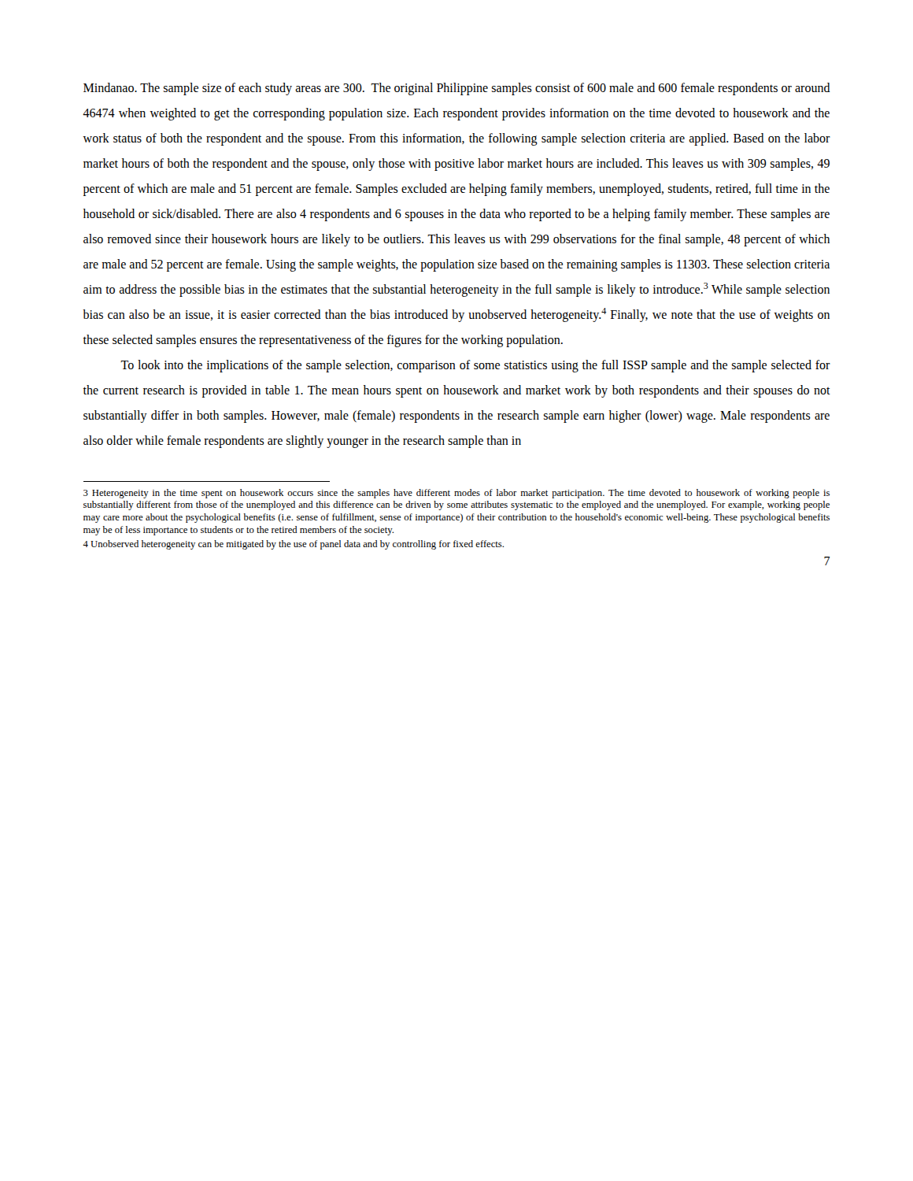Mindanao. The sample size of each study areas are 300. The original Philippine samples consist of 600 male and 600 female respondents or around 46474 when weighted to get the corresponding population size. Each respondent provides information on the time devoted to housework and the work status of both the respondent and the spouse. From this information, the following sample selection criteria are applied. Based on the labor market hours of both the respondent and the spouse, only those with positive labor market hours are included. This leaves us with 309 samples, 49 percent of which are male and 51 percent are female. Samples excluded are helping family members, unemployed, students, retired, full time in the household or sick/disabled. There are also 4 respondents and 6 spouses in the data who reported to be a helping family member. These samples are also removed since their housework hours are likely to be outliers. This leaves us with 299 observations for the final sample, 48 percent of which are male and 52 percent are female. Using the sample weights, the population size based on the remaining samples is 11303. These selection criteria aim to address the possible bias in the estimates that the substantial heterogeneity in the full sample is likely to introduce.3 While sample selection bias can also be an issue, it is easier corrected than the bias introduced by unobserved heterogeneity.4 Finally, we note that the use of weights on these selected samples ensures the representativeness of the figures for the working population.
To look into the implications of the sample selection, comparison of some statistics using the full ISSP sample and the sample selected for the current research is provided in table 1. The mean hours spent on housework and market work by both respondents and their spouses do not substantially differ in both samples. However, male (female) respondents in the research sample earn higher (lower) wage. Male respondents are also older while female respondents are slightly younger in the research sample than in
3 Heterogeneity in the time spent on housework occurs since the samples have different modes of labor market participation. The time devoted to housework of working people is substantially different from those of the unemployed and this difference can be driven by some attributes systematic to the employed and the unemployed. For example, working people may care more about the psychological benefits (i.e. sense of fulfillment, sense of importance) of their contribution to the household's economic well-being. These psychological benefits may be of less importance to students or to the retired members of the society.
4 Unobserved heterogeneity can be mitigated by the use of panel data and by controlling for fixed effects.
7